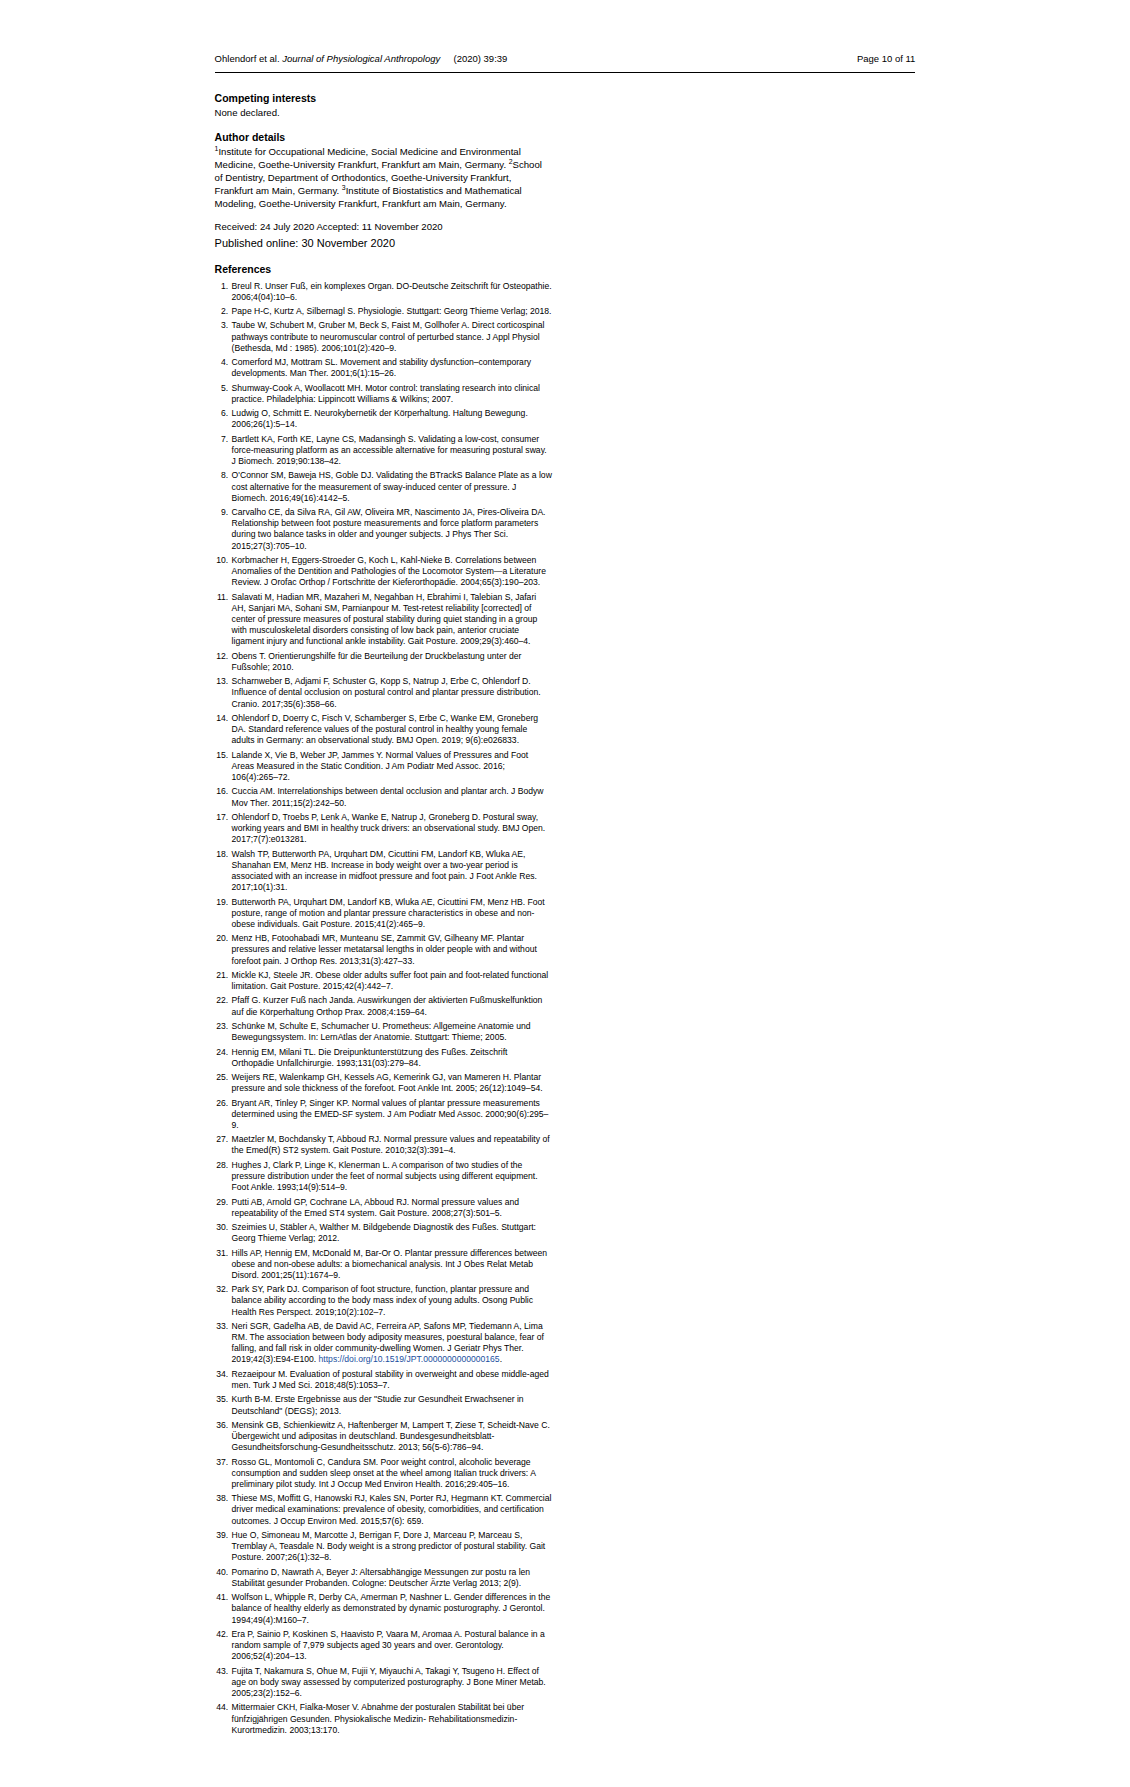Ohlendorf et al. Journal of Physiological Anthropology (2020) 39:39
Page 10 of 11
Competing interests
None declared.
Author details
1Institute for Occupational Medicine, Social Medicine and Environmental Medicine, Goethe-University Frankfurt, Frankfurt am Main, Germany. 2School of Dentistry, Department of Orthodontics, Goethe-University Frankfurt, Frankfurt am Main, Germany. 3Institute of Biostatistics and Mathematical Modeling, Goethe-University Frankfurt, Frankfurt am Main, Germany.
Received: 24 July 2020 Accepted: 11 November 2020
Published online: 30 November 2020
References
Breul R. Unser Fuß, ein komplexes Organ. DO-Deutsche Zeitschrift für Osteopathie. 2006;4(04):10–6.
Pape H-C, Kurtz A, Silbernagl S. Physiologie. Stuttgart: Georg Thieme Verlag; 2018.
Taube W, Schubert M, Gruber M, Beck S, Faist M, Gollhofer A. Direct corticospinal pathways contribute to neuromuscular control of perturbed stance. J Appl Physiol (Bethesda, Md : 1985). 2006;101(2):420–9.
Comerford MJ, Mottram SL. Movement and stability dysfunction–contemporary developments. Man Ther. 2001;6(1):15–26.
Shumway-Cook A, Woollacott MH. Motor control: translating research into clinical practice. Philadelphia: Lippincott Williams & Wilkins; 2007.
Ludwig O, Schmitt E. Neurokybernetik der Körperhaltung. Haltung Bewegung. 2006;26(1):5–14.
Bartlett KA, Forth KE, Layne CS, Madansingh S. Validating a low-cost, consumer force-measuring platform as an accessible alternative for measuring postural sway. J Biomech. 2019;90:138–42.
O'Connor SM, Baweja HS, Goble DJ. Validating the BTrackS Balance Plate as a low cost alternative for the measurement of sway-induced center of pressure. J Biomech. 2016;49(16):4142–5.
Carvalho CE, da Silva RA, Gil AW, Oliveira MR, Nascimento JA, Pires-Oliveira DA. Relationship between foot posture measurements and force platform parameters during two balance tasks in older and younger subjects. J Phys Ther Sci. 2015;27(3):705–10.
Korbmacher H, Eggers-Stroeder G, Koch L, Kahl-Nieke B. Correlations between Anomalies of the Dentition and Pathologies of the Locomotor System—a Literature Review. J Orofac Orthop / Fortschritte der Kieferorthopädie. 2004;65(3):190–203.
Salavati M, Hadian MR, Mazaheri M, Negahban H, Ebrahimi I, Talebian S, Jafari AH, Sanjari MA, Sohani SM, Parnianpour M. Test-retest reliability [corrected] of center of pressure measures of postural stability during quiet standing in a group with musculoskeletal disorders consisting of low back pain, anterior cruciate ligament injury and functional ankle instability. Gait Posture. 2009;29(3):460–4.
Obens T. Orientierungshilfe für die Beurteilung der Druckbelastung unter der Fußsohle; 2010.
Scharnweber B, Adjami F, Schuster G, Kopp S, Natrup J, Erbe C, Ohlendorf D. Influence of dental occlusion on postural control and plantar pressure distribution. Cranio. 2017;35(6):358–66.
Ohlendorf D, Doerry C, Fisch V, Schamberger S, Erbe C, Wanke EM, Groneberg DA. Standard reference values of the postural control in healthy young female adults in Germany: an observational study. BMJ Open. 2019; 9(6):e026833.
Lalande X, Vie B, Weber JP, Jammes Y. Normal Values of Pressures and Foot Areas Measured in the Static Condition. J Am Podiatr Med Assoc. 2016; 106(4):265–72.
Cuccia AM. Interrelationships between dental occlusion and plantar arch. J Bodyw Mov Ther. 2011;15(2):242–50.
Ohlendorf D, Troebs P, Lenk A, Wanke E, Natrup J, Groneberg D. Postural sway, working years and BMI in healthy truck drivers: an observational study. BMJ Open. 2017;7(7):e013281.
Walsh TP, Butterworth PA, Urquhart DM, Cicuttini FM, Landorf KB, Wluka AE, Shanahan EM, Menz HB. Increase in body weight over a two-year period is associated with an increase in midfoot pressure and foot pain. J Foot Ankle Res. 2017;10(1):31.
Butterworth PA, Urquhart DM, Landorf KB, Wluka AE, Cicuttini FM, Menz HB. Foot posture, range of motion and plantar pressure characteristics in obese and non-obese individuals. Gait Posture. 2015;41(2):465–9.
Menz HB, Fotoohabadi MR, Munteanu SE, Zammit GV, Gilheany MF. Plantar pressures and relative lesser metatarsal lengths in older people with and without forefoot pain. J Orthop Res. 2013;31(3):427–33.
Mickle KJ, Steele JR. Obese older adults suffer foot pain and foot-related functional limitation. Gait Posture. 2015;42(4):442–7.
Pfaff G. Kurzer Fuß nach Janda. Auswirkungen der aktivierten Fußmuskelfunktion auf die Körperhaltung Orthop Prax. 2008;4:159–64.
Schünke M, Schulte E, Schumacher U. Prometheus: Allgemeine Anatomie und Bewegungssystem. In: LernAtlas der Anatomie. Stuttgart: Thieme; 2005.
Hennig EM, Milani TL. Die Dreipunktunterstützung des Fußes. Zeitschrift Orthopädie Unfallchirurgie. 1993;131(03):279–84.
Weijers RE, Walenkamp GH, Kessels AG, Kemerink GJ, van Mameren H. Plantar pressure and sole thickness of the forefoot. Foot Ankle Int. 2005; 26(12):1049–54.
Bryant AR, Tinley P, Singer KP. Normal values of plantar pressure measurements determined using the EMED-SF system. J Am Podiatr Med Assoc. 2000;90(6):295–9.
Maetzler M, Bochdansky T, Abboud RJ. Normal pressure values and repeatability of the Emed(R) ST2 system. Gait Posture. 2010;32(3):391–4.
Hughes J, Clark P, Linge K, Klenerman L. A comparison of two studies of the pressure distribution under the feet of normal subjects using different equipment. Foot Ankle. 1993;14(9):514–9.
Putti AB, Arnold GP, Cochrane LA, Abboud RJ. Normal pressure values and repeatability of the Emed ST4 system. Gait Posture. 2008;27(3):501–5.
Szeimies U, Stäbler A, Walther M. Bildgebende Diagnostik des Fußes. Stuttgart: Georg Thieme Verlag; 2012.
Hills AP, Hennig EM, McDonald M, Bar-Or O. Plantar pressure differences between obese and non-obese adults: a biomechanical analysis. Int J Obes Relat Metab Disord. 2001;25(11):1674–9.
Park SY, Park DJ. Comparison of foot structure, function, plantar pressure and balance ability according to the body mass index of young adults. Osong Public Health Res Perspect. 2019;10(2):102–7.
Neri SGR, Gadelha AB, de David AC, Ferreira AP, Safons MP, Tiedemann A, Lima RM. The association between body adiposity measures, poestural balance, fear of falling, and fall risk in older community-dwelling Women. J Geriatr Phys Ther. 2019;42(3):E94-E100. https://doi.org/10.1519/JPT.0000000000000165.
Rezaeipour M. Evaluation of postural stability in overweight and obese middle-aged men. Turk J Med Sci. 2018;48(5):1053–7.
Kurth B-M. Erste Ergebnisse aus der "Studie zur Gesundheit Erwachsener in Deutschland" (DEGS); 2013.
Mensink GB, Schienkiewitz A, Haftenberger M, Lampert T, Ziese T, Scheidt-Nave C. Übergewicht und adipositas in deutschland. Bundesgesundheitsblatt-Gesundheitsforschung-Gesundheitsschutz. 2013; 56(5-6):786–94.
Rosso GL, Montomoli C, Candura SM. Poor weight control, alcoholic beverage consumption and sudden sleep onset at the wheel among Italian truck drivers: A preliminary pilot study. Int J Occup Med Environ Health. 2016;29:405–16.
Thiese MS, Moffitt G, Hanowski RJ, Kales SN, Porter RJ, Hegmann KT. Commercial driver medical examinations: prevalence of obesity, comorbidities, and certification outcomes. J Occup Environ Med. 2015;57(6): 659.
Hue O, Simoneau M, Marcotte J, Berrigan F, Dore J, Marceau P, Marceau S, Tremblay A, Teasdale N. Body weight is a strong predictor of postural stability. Gait Posture. 2007;26(1):32–8.
Pomarino D, Nawrath A, Beyer J: Altersabhängige Messungen zur postu ra len Stabilität gesunder Probanden. Cologne: Deutscher Ärzte Verlag 2013; 2(9).
Wolfson L, Whipple R, Derby CA, Amerman P, Nashner L. Gender differences in the balance of healthy elderly as demonstrated by dynamic posturography. J Gerontol. 1994;49(4):M160–7.
Era P, Sainio P, Koskinen S, Haavisto P, Vaara M, Aromaa A. Postural balance in a random sample of 7,979 subjects aged 30 years and over. Gerontology. 2006;52(4):204–13.
Fujita T, Nakamura S, Ohue M, Fujii Y, Miyauchi A, Takagi Y, Tsugeno H. Effect of age on body sway assessed by computerized posturography. J Bone Miner Metab. 2005;23(2):152–6.
Mittermaier CKH, Fialka-Moser V. Abnahme der posturalen Stabilität bei über fünfzigjährigen Gesunden. Physiokalische Medizin- Rehabilitationsmedizin-Kurortmedizin. 2003;13:170.